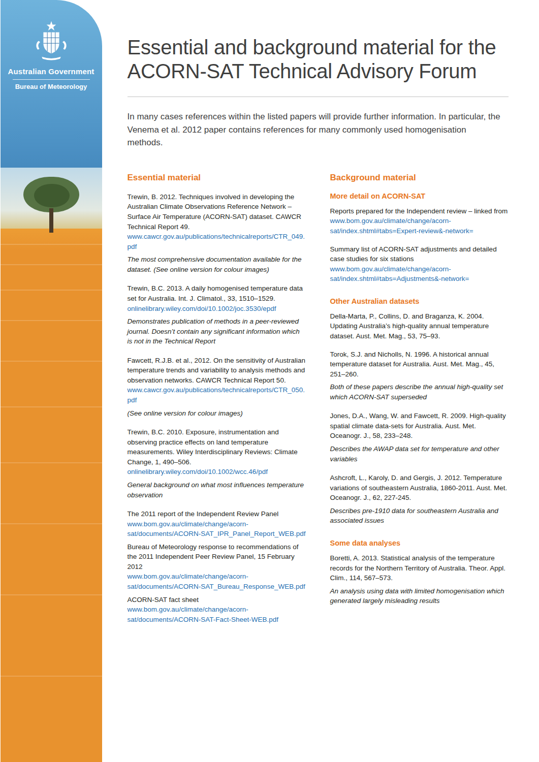Australian Government
Bureau of Meteorology
Essential and background material for the
ACORN-SAT Technical Advisory Forum
In many cases references within the listed papers will provide further information. In particular, the Venema et al. 2012 paper contains references for many commonly used homogenisation methods.
Essential material
Trewin, B. 2012. Techniques involved in developing the Australian Climate Observations Reference Network – Surface Air Temperature (ACORN-SAT) dataset. CAWCR Technical Report 49.
www.cawcr.gov.au/publications/technicalreports/CTR_049.pdf
The most comprehensive documentation available for the dataset. (See online version for colour images)
Trewin, B.C. 2013. A daily homogenised temperature data set for Australia. Int. J. Climatol., 33, 1510–1529.
onlinelibrary.wiley.com/doi/10.1002/joc.3530/epdf
Demonstrates publication of methods in a peer-reviewed journal. Doesn’t contain any significant information which is not in the Technical Report
Fawcett, R.J.B. et al., 2012. On the sensitivity of Australian temperature trends and variability to analysis methods and observation networks. CAWCR Technical Report 50.
www.cawcr.gov.au/publications/technicalreports/CTR_050.pdf
(See online version for colour images)
Trewin, B.C. 2010. Exposure, instrumentation and observing practice effects on land temperature measurements. Wiley Interdisciplinary Reviews: Climate Change, 1, 490–506.
onlinelibrary.wiley.com/doi/10.1002/wcc.46/pdf
General background on what most influences temperature observation
The 2011 report of the Independent Review Panel
www.bom.gov.au/climate/change/acorn-sat/documents/ACORN-SAT_IPR_Panel_Report_WEB.pdf
Bureau of Meteorology response to recommendations of the 2011 Independent Peer Review Panel, 15 February 2012
www.bom.gov.au/climate/change/acorn-sat/documents/ACORN-SAT_Bureau_Response_WEB.pdf
ACORN-SAT fact sheet
www.bom.gov.au/climate/change/acorn-sat/documents/ACORN-SAT-Fact-Sheet-WEB.pdf
Background material
More detail on ACORN-SAT
Reports prepared for the Independent review – linked from www.bom.gov.au/climate/change/acorn-sat/index.shtml#tabs=Expert-review&-network=
Summary list of ACORN-SAT adjustments and detailed case studies for six stations
www.bom.gov.au/climate/change/acorn-sat/index.shtml#tabs=Adjustments&-network=
Other Australian datasets
Della-Marta, P., Collins, D. and Braganza, K. 2004. Updating Australia’s high-quality annual temperature dataset. Aust. Met. Mag., 53, 75–93.
Torok, S.J. and Nicholls, N. 1996. A historical annual temperature dataset for Australia. Aust. Met. Mag., 45, 251–260.
Both of these papers describe the annual high-quality set which ACORN-SAT superseded
Jones, D.A., Wang, W. and Fawcett, R. 2009. High-quality spatial climate data-sets for Australia. Aust. Met. Oceanogr. J., 58, 233–248.
Describes the AWAP data set for temperature and other variables
Ashcroft, L., Karoly, D. and Gergis, J. 2012. Temperature variations of southeastern Australia, 1860-2011. Aust. Met. Oceanogr. J., 62, 227-245.
Describes pre-1910 data for southeastern Australia and associated issues
Some data analyses
Boretti, A. 2013. Statistical analysis of the temperature records for the Northern Territory of Australia. Theor. Appl. Clim., 114, 567–573.
An analysis using data with limited homogenisation which generated largely misleading results